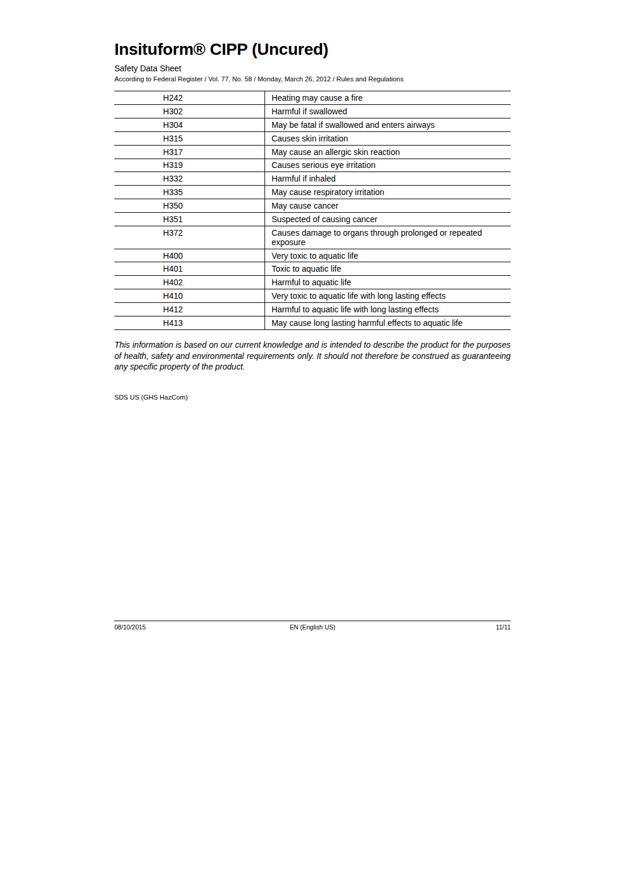Insituform® CIPP (Uncured)
Safety Data Sheet According to Federal Register / Vol. 77, No. 58 / Monday, March 26, 2012 / Rules and Regulations
| H242 | Heating may cause a fire |
| H302 | Harmful if swallowed |
| H304 | May be fatal if swallowed and enters airways |
| H315 | Causes skin irritation |
| H317 | May cause an allergic skin reaction |
| H319 | Causes serious eye irritation |
| H332 | Harmful if inhaled |
| H335 | May cause respiratory irritation |
| H350 | May cause cancer |
| H351 | Suspected of causing cancer |
| H372 | Causes damage to organs through prolonged or repeated exposure |
| H400 | Very toxic to aquatic life |
| H401 | Toxic to aquatic life |
| H402 | Harmful to aquatic life |
| H410 | Very toxic to aquatic life with long lasting effects |
| H412 | Harmful to aquatic life with long lasting effects |
| H413 | May cause long lasting harmful effects to aquatic life |
This information is based on our current knowledge and is intended to describe the product for the purposes of health, safety and environmental requirements only. It should not therefore be construed as guaranteeing any specific property of the product.
SDS US (GHS HazCom)
08/10/2015
EN (English US)
11/11